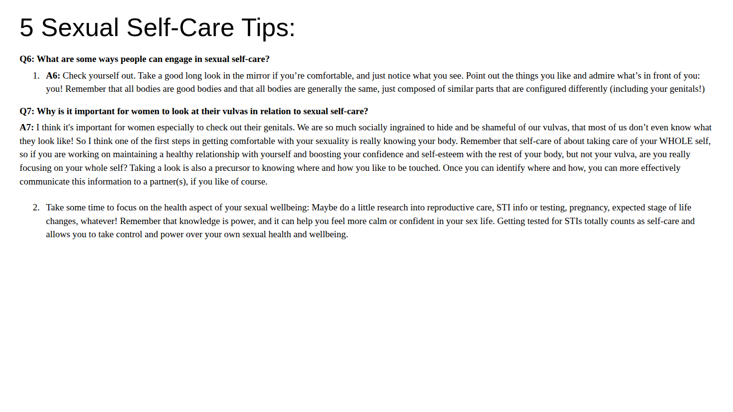5 Sexual Self-Care Tips:
Q6: What are some ways people can engage in sexual self-care?
A6: Check yourself out. Take a good long look in the mirror if you’re comfortable, and just notice what you see. Point out the things you like and admire what’s in front of you: you! Remember that all bodies are good bodies and that all bodies are generally the same, just composed of similar parts that are configured differently (including your genitals!)
Q7: Why is it important for women to look at their vulvas in relation to sexual self-care?
A7: I think it's important for women especially to check out their genitals. We are so much socially ingrained to hide and be shameful of our vulvas, that most of us don’t even know what they look like! So I think one of the first steps in getting comfortable with your sexuality is really knowing your body. Remember that self-care of about taking care of your WHOLE self, so if you are working on maintaining a healthy relationship with yourself and boosting your confidence and self-esteem with the rest of your body, but not your vulva, are you really focusing on your whole self? Taking a look is also a precursor to knowing where and how you like to be touched. Once you can identify where and how, you can more effectively communicate this information to a partner(s), if you like of course.
Take some time to focus on the health aspect of your sexual wellbeing: Maybe do a little research into reproductive care, STI info or testing, pregnancy, expected stage of life changes, whatever! Remember that knowledge is power, and it can help you feel more calm or confident in your sex life. Getting tested for STIs totally counts as self-care and allows you to take control and power over your own sexual health and wellbeing.